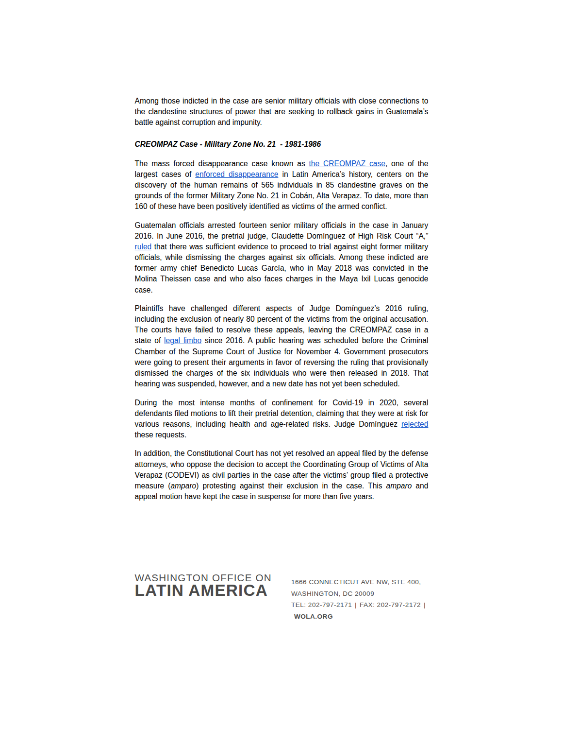Among those indicted in the case are senior military officials with close connections to the clandestine structures of power that are seeking to rollback gains in Guatemala’s battle against corruption and impunity.
CREOMPAZ Case - Military Zone No. 21 - 1981-1986
The mass forced disappearance case known as the CREOMPAZ case, one of the largest cases of enforced disappearance in Latin America’s history, centers on the discovery of the human remains of 565 individuals in 85 clandestine graves on the grounds of the former Military Zone No. 21 in Cobán, Alta Verapaz. To date, more than 160 of these have been positively identified as victims of the armed conflict.
Guatemalan officials arrested fourteen senior military officials in the case in January 2016. In June 2016, the pretrial judge, Claudette Domínguez of High Risk Court “A,” ruled that there was sufficient evidence to proceed to trial against eight former military officials, while dismissing the charges against six officials. Among these indicted are former army chief Benedicto Lucas García, who in May 2018 was convicted in the Molina Theissen case and who also faces charges in the Maya Ixil Lucas genocide case.
Plaintiffs have challenged different aspects of Judge Domínguez’s 2016 ruling, including the exclusion of nearly 80 percent of the victims from the original accusation. The courts have failed to resolve these appeals, leaving the CREOMPAZ case in a state of legal limbo since 2016. A public hearing was scheduled before the Criminal Chamber of the Supreme Court of Justice for November 4. Government prosecutors were going to present their arguments in favor of reversing the ruling that provisionally dismissed the charges of the six individuals who were then released in 2018. That hearing was suspended, however, and a new date has not yet been scheduled.
During the most intense months of confinement for Covid-19 in 2020, several defendants filed motions to lift their pretrial detention, claiming that they were at risk for various reasons, including health and age-related risks. Judge Domínguez rejected these requests.
In addition, the Constitutional Court has not yet resolved an appeal filed by the defense attorneys, who oppose the decision to accept the Coordinating Group of Victims of Alta Verapaz (CODEVI) as civil parties in the case after the victims’ group filed a protective measure (amparo) protesting against their exclusion in the case. This amparo and appeal motion have kept the case in suspense for more than five years.
WASHINGTON OFFICE ON LATIN AMERICA
1666 CONNECTICUT AVE NW, STE 400, WASHINGTON, DC 20009
TEL: 202-797-2171 | FAX: 202-797-2172 | WOLA.ORG